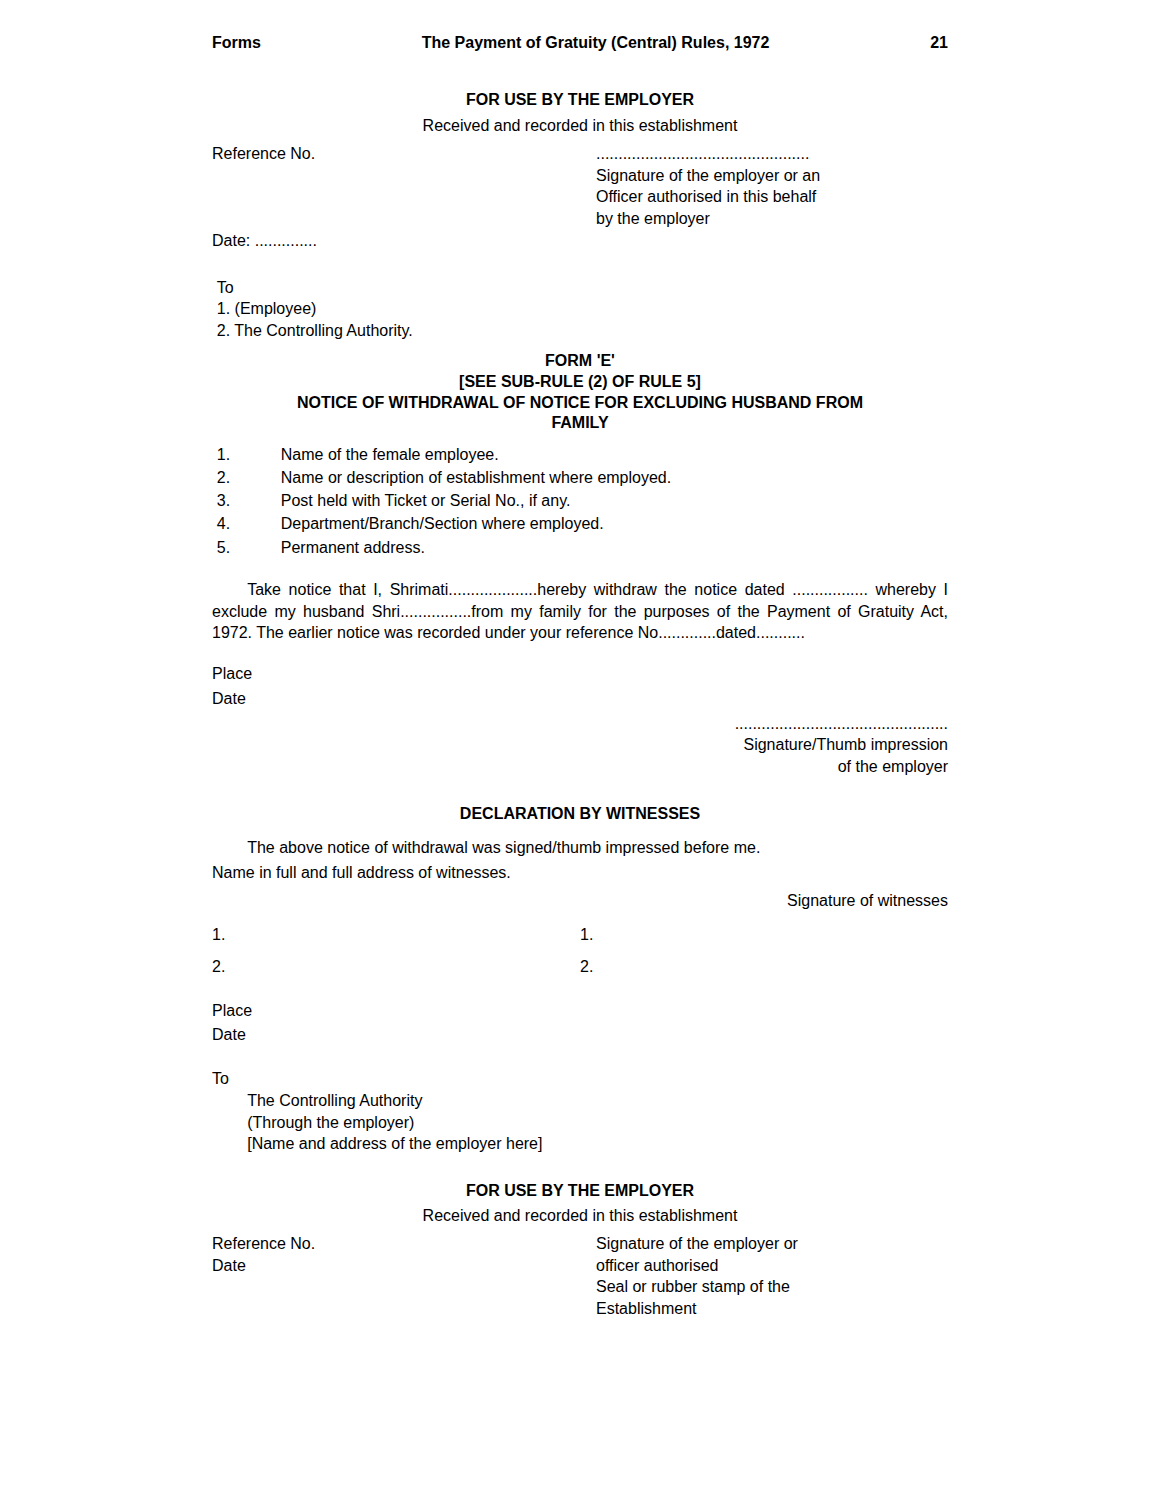Forms The Payment of Gratuity (Central) Rules, 1972 21
FOR USE BY THE EMPLOYER
Received and recorded in this establishment
Reference No.
................................................
Signature of the employer or an
Officer authorised in this behalf
by the employer
Date: ..............
To
1. (Employee)
2. The Controlling Authority.
FORM 'E'
[SEE SUB-RULE (2) OF RULE 5]
NOTICE OF WITHDRAWAL OF NOTICE FOR EXCLUDING HUSBAND FROM
FAMILY
| 1. | Name of the female employee. |
| 2. | Name or description of establishment where employed. |
| 3. | Post held with Ticket or Serial No., if any. |
| 4. | Department/Branch/Section where employed. |
| 5. | Permanent address. |
Take notice that I, Shrimati....................hereby withdraw the notice dated ................. whereby I exclude my husband Shri................from my family for the purposes of the Payment of Gratuity Act, 1972. The earlier notice was recorded under your reference No.............dated...........
Place
Date
................................................
Signature/Thumb impression
of the employer
DECLARATION BY WITNESSES
The above notice of withdrawal was signed/thumb impressed before me.
Name in full and full address of witnesses.
Signature of witnesses
| 1. | 1. |
| 2. | 2. |
Place
Date
To
The Controlling Authority
(Through the employer)
[Name and address of the employer here]
FOR USE BY THE EMPLOYER
Received and recorded in this establishment
Reference No.
Date
Signature of the employer or
officer authorised
Seal or rubber stamp of the
Establishment